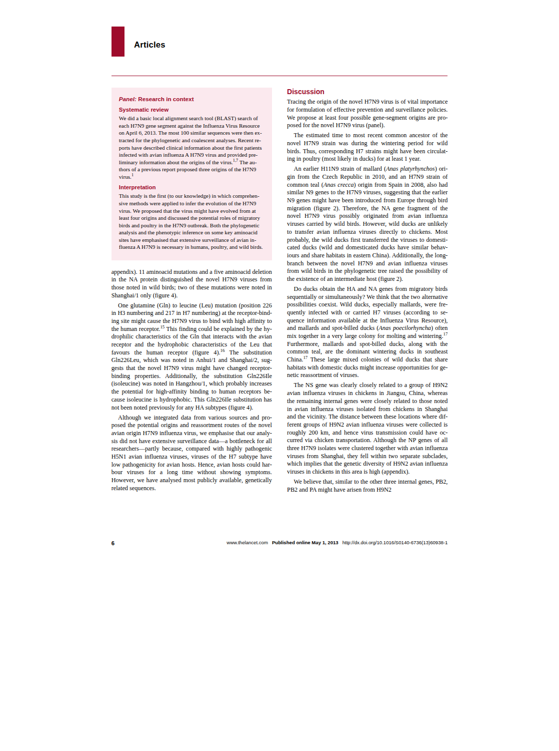Articles
Panel: Research in context
Systematic review
We did a basic local alignment search tool (BLAST) search of each H7N9 gene segment against the Influenza Virus Resource on April 6, 2013. The most 100 similar sequences were then extracted for the phylogenetic and coalescent analyses. Recent reports have described clinical information about the first patients infected with avian influenza A H7N9 virus and provided preliminary information about the origins of the virus.1,7 The authors of a previous report proposed three origins of the H7N9 virus.1
Interpretation
This study is the first (to our knowledge) in which comprehensive methods were applied to infer the evolution of the H7N9 virus. We proposed that the virus might have evolved from at least four origins and discussed the potential roles of migratory birds and poultry in the H7N9 outbreak. Both the phylogenetic analysis and the phenotypic inference on some key aminoacid sites have emphasised that extensive surveillance of avian influenza A H7N9 is necessary in humans, poultry, and wild birds.
appendix). 11 aminoacid mutations and a five aminoacid deletion in the NA protein distinguished the novel H7N9 viruses from those noted in wild birds; two of these mutations were noted in Shanghai/1 only (figure 4).
One glutamine (Gln) to leucine (Leu) mutation (position 226 in H3 numbering and 217 in H7 numbering) at the receptor-binding site might cause the H7N9 virus to bind with high affinity to the human receptor.15 This finding could be explained by the hydrophilic characteristics of the Gln that interacts with the avian receptor and the hydrophobic characteristics of the Leu that favours the human receptor (figure 4).16 The substitution Gln226Leu, which was noted in Anhui/1 and Shanghai/2, suggests that the novel H7N9 virus might have changed receptor-binding properties. Additionally, the substitution Gln226Ile (isoleucine) was noted in Hangzhou/1, which probably increases the potential for high-affinity binding to human receptors because isoleucine is hydrophobic. This Gln226Ile substitution has not been noted previously for any HA subtypes (figure 4).
Although we integrated data from various sources and proposed the potential origins and reassortment routes of the novel avian origin H7N9 influenza virus, we emphasise that our analysis did not have extensive surveillance data—a bottleneck for all researchers—partly because, compared with highly pathogenic H5N1 avian influenza viruses, viruses of the H7 subtype have low pathogenicity for avian hosts. Hence, avian hosts could harbour viruses for a long time without showing symptoms. However, we have analysed most publicly available, genetically related sequences.
Discussion
Tracing the origin of the novel H7N9 virus is of vital importance for formulation of effective prevention and surveillance policies. We propose at least four possible gene-segment origins are proposed for the novel H7N9 virus (panel).
The estimated time to most recent common ancestor of the novel H7N9 strain was during the wintering period for wild birds. Thus, corresponding H7 strains might have been circulating in poultry (most likely in ducks) for at least 1 year.
An earlier H11N9 strain of mallard (Anas platyrhynchos) origin from the Czech Republic in 2010, and an H7N9 strain of common teal (Anas crecca) origin from Spain in 2008, also had similar N9 genes to the H7N9 viruses, suggesting that the earlier N9 genes might have been introduced from Europe through bird migration (figure 2). Therefore, the NA gene fragment of the novel H7N9 virus possibly originated from avian influenza viruses carried by wild birds. However, wild ducks are unlikely to transfer avian influenza viruses directly to chickens. Most probably, the wild ducks first transferred the viruses to domesticated ducks (wild and domesticated ducks have similar behaviours and share habitats in eastern China). Additionally, the long-branch between the novel H7N9 and avian influenza viruses from wild birds in the phylogenetic tree raised the possibility of the existence of an intermediate host (figure 2).
Do ducks obtain the HA and NA genes from migratory birds sequentially or simultaneously? We think that the two alternative possibilities coexist. Wild ducks, especially mallards, were frequently infected with or carried H7 viruses (according to sequence information available at the Influenza Virus Resource), and mallards and spot-billed ducks (Anas poecilorhyncha) often mix together in a very large colony for molting and wintering.17 Furthermore, mallards and spot-billed ducks, along with the common teal, are the dominant wintering ducks in southeast China.17 These large mixed colonies of wild ducks that share habitats with domestic ducks might increase opportunities for genetic reassortment of viruses.
The NS gene was clearly closely related to a group of H9N2 avian influenza viruses in chickens in Jiangsu, China, whereas the remaining internal genes were closely related to those noted in avian influenza viruses isolated from chickens in Shanghai and the vicinity. The distance between these locations where different groups of H9N2 avian influenza viruses were collected is roughly 200 km, and hence virus transmission could have occurred via chicken transportation. Although the NP genes of all three H7N9 isolates were clustered together with avian influenza viruses from Shanghai, they fell within two separate subclades, which implies that the genetic diversity of H9N2 avian influenza viruses in chickens in this area is high (appendix).
We believe that, similar to the other three internal genes, PB2, PB2 and PA might have arisen from H9N2
6
www.thelancet.com Published online May 1, 2013 http://dx.doi.org/10.1016/S0140-6736(13)60938-1